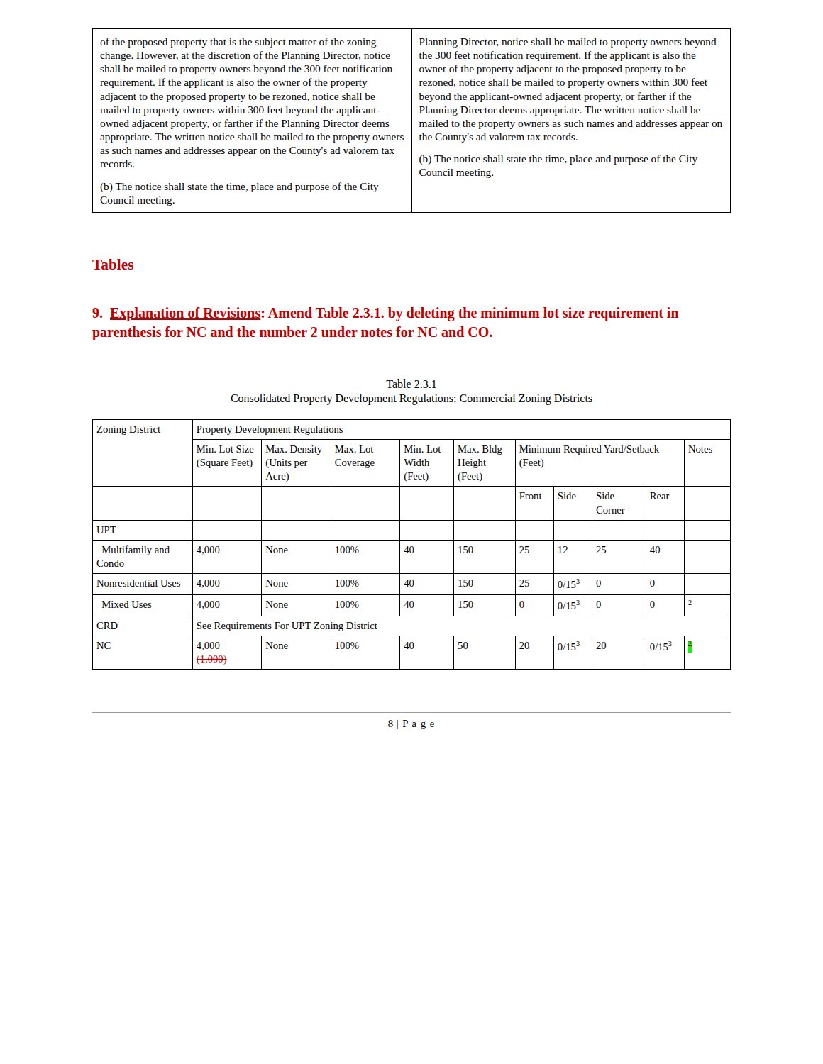| of the proposed property that is the subject matter of the zoning change. However, at the discretion of the Planning Director, notice shall be mailed to property owners beyond the 300 feet notification requirement. If the applicant is also the owner of the property adjacent to the proposed property to be rezoned, notice shall be mailed to property owners within 300 feet beyond the applicant-owned adjacent property, or farther if the Planning Director deems appropriate. The written notice shall be mailed to the property owners as such names and addresses appear on the County's ad valorem tax records. (b) The notice shall state the time, place and purpose of the City Council meeting. | Planning Director, notice shall be mailed to property owners beyond the 300 feet notification requirement. If the applicant is also the owner of the property adjacent to the proposed property to be rezoned, notice shall be mailed to property owners within 300 feet beyond the applicant-owned adjacent property, or farther if the Planning Director deems appropriate. The written notice shall be mailed to the property owners as such names and addresses appear on the County's ad valorem tax records. (b) The notice shall state the time, place and purpose of the City Council meeting. |
Tables
9. Explanation of Revisions: Amend Table 2.3.1. by deleting the minimum lot size requirement in parenthesis for NC and the number 2 under notes for NC and CO.
Table 2.3.1 Consolidated Property Development Regulations: Commercial Zoning Districts
| Zoning District | Property Development Regulations |
| --- | --- |
| Min. Lot Size (Square Feet) | Max. Density (Units per Acre) | Max. Lot Coverage | Min. Lot Width (Feet) | Max. Bldg Height (Feet) | Minimum Required Yard/Setback (Feet) | Notes |
| | | | | | | Front | Side | Side Corner | Rear | |
| UPT | | | | | | | | | | |
| Multifamily and Condo | 4,000 | None | 100% | 40 | 150 | 25 | 12 | 25 | 40 | |
| Nonresidential Uses | 4,000 | None | 100% | 40 | 150 | 25 | 0/15 3 | 0 | 0 | |
| Mixed Uses | 4,000 | None | 100% | 40 | 150 | 0 | 0/15 3 | 0 | 0 | 2 |
| CRD | See Requirements For UPT Zoning District |
| NC | 4,000 (1,000) | None | 100% | 40 | 50 | 20 | 0/15 3 | 20 | 0/15 3 | 2 |
8 | P a g e